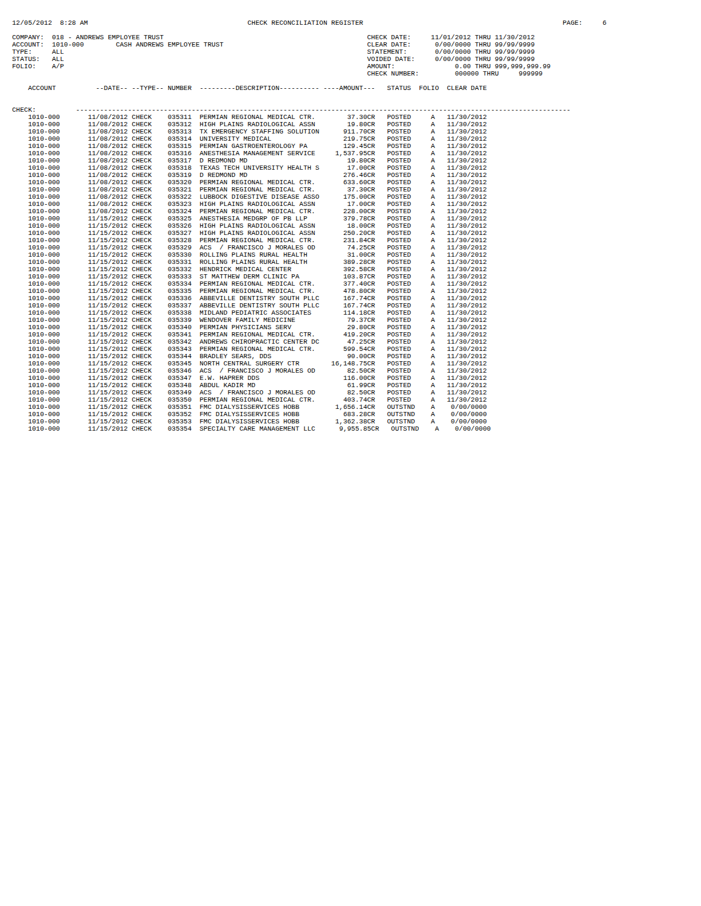12/05/2012 8:28 AM CHECK RECONCILIATION REGISTER PAGE: 6 COMPANY: 018 - ANDREWS EMPLOYEE TRUST CHECK DATE: 11/01/2012 THRU 11/30/2012 ACCOUNT: 1010-000 CASH ANDREWS EMPLOYEE TRUST CLEAR DATE: 0/00/0000 THRU 99/99/9999 TYPE: ALL STATEMENT: 0/00/0000 THRU 99/99/9999 STATUS: ALL VOIDED DATE: 0/00/0000 THRU 99/99/9999 FOLIO: A/P AMOUNT: 0.00 THRU 999,999,999.99 CHECK NUMBER: 000000 THRU 999999 ACCOUNT --DATE-- --TYPE-- NUMBER ---------DESCRIPTION---------- ----AMOUNT--- STATUS FOLIO CLEAR DATE CHECK: ---------------------------------------------------------------------------------------------------------------------------- 1010-000 11/08/2012 CHECK 035311 PERMIAN REGIONAL MEDICAL CTR. 37.30CR POSTED A 11/30/2012 1010-000 11/08/2012 CHECK 035312 HIGH PLAINS RADIOLOGICAL ASSN 19.80CR POSTED A 11/30/2012 1010-000 11/08/2012 CHECK 035313 TX EMERGENCY STAFFING SOLUTION 911.70CR POSTED A 11/30/2012 1010-000 11/08/2012 CHECK 035314 UNIVERSITY MEDICAL 219.75CR POSTED A 11/30/2012 1010-000 11/08/2012 CHECK 035315 PERMIAN GASTROENTEROLOGY PA 129.45CR POSTED A 11/30/2012 1010-000 11/08/2012 CHECK 035316 ANESTHESIA MANAGEMENT SERVICE 1,537.95CR POSTED A 11/30/2012 1010-000 11/08/2012 CHECK 035317 D REDMOND MD 19.80CR POSTED A 11/30/2012 1010-000 11/08/2012 CHECK 035318 TEXAS TECH UNIVERSITY HEALTH S 17.00CR POSTED A 11/30/2012 1010-000 11/08/2012 CHECK 035319 D REDMOND MD 276.46CR POSTED A 11/30/2012 1010-000 11/08/2012 CHECK 035320 PERMIAN REGIONAL MEDICAL CTR. 633.60CR POSTED A 11/30/2012 1010-000 11/08/2012 CHECK 035321 PERMIAN REGIONAL MEDICAL CTR. 37.30CR POSTED A 11/30/2012 1010-000 11/08/2012 CHECK 035322 LUBBOCK DIGESTIVE DISEASE ASSO 175.00CR POSTED A 11/30/2012 1010-000 11/08/2012 CHECK 035323 HIGH PLAINS RADIOLOGICAL ASSN 17.00CR POSTED A 11/30/2012 1010-000 11/08/2012 CHECK 035324 PERMIAN REGIONAL MEDICAL CTR. 228.00CR POSTED A 11/30/2012 1010-000 11/15/2012 CHECK 035325 ANESTHESIA MEDGRP OF PB LLP 379.78CR POSTED A 11/30/2012 1010-000 11/15/2012 CHECK 035326 HIGH PLAINS RADIOLOGICAL ASSN 18.00CR POSTED A 11/30/2012 1010-000 11/15/2012 CHECK 035327 HIGH PLAINS RADIOLOGICAL ASSN 250.20CR POSTED A 11/30/2012 1010-000 11/15/2012 CHECK 035328 PERMIAN REGIONAL MEDICAL CTR. 231.84CR POSTED A 11/30/2012 1010-000 11/15/2012 CHECK 035329 ACS / FRANCISCO J MORALES OD 74.25CR POSTED A 11/30/2012 1010-000 11/15/2012 CHECK 035330 ROLLING PLAINS RURAL HEALTH 31.00CR POSTED A 11/30/2012 1010-000 11/15/2012 CHECK 035331 ROLLING PLAINS RURAL HEALTH 389.28CR POSTED A 11/30/2012 1010-000 11/15/2012 CHECK 035332 HENDRICK MEDICAL CENTER 392.58CR POSTED A 11/30/2012 1010-000 11/15/2012 CHECK 035333 ST MATTHEW DERM CLINIC PA 103.87CR POSTED A 11/30/2012 1010-000 11/15/2012 CHECK 035334 PERMIAN REGIONAL MEDICAL CTR. 377.40CR POSTED A 11/30/2012 1010-000 11/15/2012 CHECK 035335 PERMIAN REGIONAL MEDICAL CTR. 478.80CR POSTED A 11/30/2012 1010-000 11/15/2012 CHECK 035336 ABBEVILLE DENTISTRY SOUTH PLLC 167.74CR POSTED A 11/30/2012 1010-000 11/15/2012 CHECK 035337 ABBEVILLE DENTISTRY SOUTH PLLC 167.74CR POSTED A 11/30/2012 1010-000 11/15/2012 CHECK 035338 MIDLAND PEDIATRIC ASSOCIATES 114.18CR POSTED A 11/30/2012 1010-000 11/15/2012 CHECK 035339 WENDOVER FAMILY MEDICINE 79.37CR POSTED A 11/30/2012 1010-000 11/15/2012 CHECK 035340 PERMIAN PHYSICIANS SERV 29.80CR POSTED A 11/30/2012 1010-000 11/15/2012 CHECK 035341 PERMIAN REGIONAL MEDICAL CTR. 419.20CR POSTED A 11/30/2012 1010-000 11/15/2012 CHECK 035342 ANDREWS CHIROPRACTIC CENTER DC 47.25CR POSTED A 11/30/2012 1010-000 11/15/2012 CHECK 035343 PERMIAN REGIONAL MEDICAL CTR. 599.54CR POSTED A 11/30/2012 1010-000 11/15/2012 CHECK 035344 BRADLEY SEARS, DDS 90.00CR POSTED A 11/30/2012 1010-000 11/15/2012 CHECK 035345 NORTH CENTRAL SURGERY CTR 16,148.75CR POSTED A 11/30/2012 1010-000 11/15/2012 CHECK 035346 ACS / FRANCISCO J MORALES OD 82.50CR POSTED A 11/30/2012 1010-000 11/15/2012 CHECK 035347 E.W. HAPRER DDS 116.00CR POSTED A 11/30/2012 1010-000 11/15/2012 CHECK 035348 ABDUL KADIR MD 61.99CR POSTED A 11/30/2012 1010-000 11/15/2012 CHECK 035349 ACS / FRANCISCO J MORALES OD 82.50CR POSTED A 11/30/2012 1010-000 11/15/2012 CHECK 035350 PERMIAN REGIONAL MEDICAL CTR. 403.74CR POSTED A 11/30/2012 1010-000 11/15/2012 CHECK 035351 FMC DIALYSISSERVICES HOBB 1,656.14CR OUTSTND A 0/00/0000 1010-000 11/15/2012 CHECK 035352 FMC DIALYSISSERVICES HOBB 683.28CR OUTSTND A 0/00/0000 1010-000 11/15/2012 CHECK 035353 FMC DIALYSISSERVICES HOBB 1,362.38CR OUTSTND A 0/00/0000 1010-000 11/15/2012 CHECK 035354 SPECIALTY CARE MANAGEMENT LLC 9,955.85CR OUTSTND A 0/00/0000